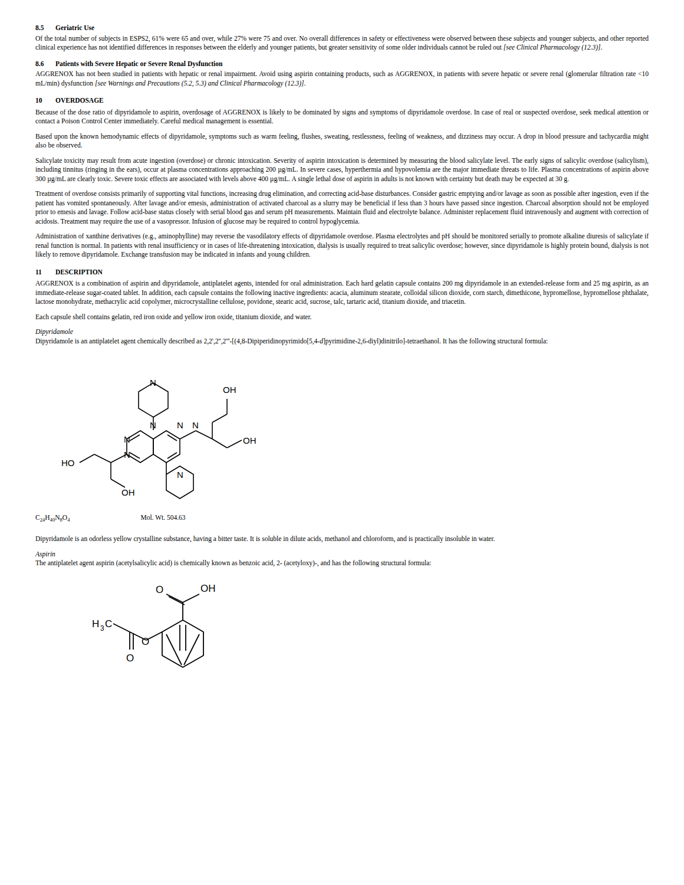8.5 Geriatric Use
Of the total number of subjects in ESPS2, 61% were 65 and over, while 27% were 75 and over. No overall differences in safety or effectiveness were observed between these subjects and younger subjects, and other reported clinical experience has not identified differences in responses between the elderly and younger patients, but greater sensitivity of some older individuals cannot be ruled out [see Clinical Pharmacology (12.3)].
8.6 Patients with Severe Hepatic or Severe Renal Dysfunction
AGGRENOX has not been studied in patients with hepatic or renal impairment. Avoid using aspirin containing products, such as AGGRENOX, in patients with severe hepatic or severe renal (glomerular filtration rate <10 mL/min) dysfunction [see Warnings and Precautions (5.2, 5.3) and Clinical Pharmacology (12.3)].
10 OVERDOSAGE
Because of the dose ratio of dipyridamole to aspirin, overdosage of AGGRENOX is likely to be dominated by signs and symptoms of dipyridamole overdose. In case of real or suspected overdose, seek medical attention or contact a Poison Control Center immediately. Careful medical management is essential.
Based upon the known hemodynamic effects of dipyridamole, symptoms such as warm feeling, flushes, sweating, restlessness, feeling of weakness, and dizziness may occur. A drop in blood pressure and tachycardia might also be observed.
Salicylate toxicity may result from acute ingestion (overdose) or chronic intoxication. Severity of aspirin intoxication is determined by measuring the blood salicylate level. The early signs of salicylic overdose (salicylism), including tinnitus (ringing in the ears), occur at plasma concentrations approaching 200 µg/mL. In severe cases, hyperthermia and hypovolemia are the major immediate threats to life. Plasma concentrations of aspirin above 300 µg/mL are clearly toxic. Severe toxic effects are associated with levels above 400 µg/mL. A single lethal dose of aspirin in adults is not known with certainty but death may be expected at 30 g.
Treatment of overdose consists primarily of supporting vital functions, increasing drug elimination, and correcting acid-base disturbances. Consider gastric emptying and/or lavage as soon as possible after ingestion, even if the patient has vomited spontaneously. After lavage and/or emesis, administration of activated charcoal as a slurry may be beneficial if less than 3 hours have passed since ingestion. Charcoal absorption should not be employed prior to emesis and lavage. Follow acid-base status closely with serial blood gas and serum pH measurements. Maintain fluid and electrolyte balance. Administer replacement fluid intravenously and augment with correction of acidosis. Treatment may require the use of a vasopressor. Infusion of glucose may be required to control hypoglycemia.
Administration of xanthine derivatives (e.g., aminophylline) may reverse the vasodilatory effects of dipyridamole overdose. Plasma electrolytes and pH should be monitored serially to promote alkaline diuresis of salicylate if renal function is normal. In patients with renal insufficiency or in cases of life-threatening intoxication, dialysis is usually required to treat salicylic overdose; however, since dipyridamole is highly protein bound, dialysis is not likely to remove dipyridamole. Exchange transfusion may be indicated in infants and young children.
11 DESCRIPTION
AGGRENOX is a combination of aspirin and dipyridamole, antiplatelet agents, intended for oral administration. Each hard gelatin capsule contains 200 mg dipyridamole in an extended-release form and 25 mg aspirin, as an immediate-release sugar-coated tablet. In addition, each capsule contains the following inactive ingredients: acacia, aluminum stearate, colloidal silicon dioxide, corn starch, dimethicone, hypromellose, hypromellose phthalate, lactose monohydrate, methacrylic acid copolymer, microcrystalline cellulose, povidone, stearic acid, sucrose, talc, tartaric acid, titanium dioxide, and triacetin.
Each capsule shell contains gelatin, red iron oxide and yellow iron oxide, titanium dioxide, and water.
Dipyridamole
Dipyridamole is an antiplatelet agent chemically described as 2,2',2'',2'''-[(4,8-Dipiperidinopyrimido[5,4-d]pyrimidine-2,6-diyl)dinitrilo]-tetraethanol. It has the following structural formula:
N N N N N N N OH OH HO OH
C24H40N8O4Mol. Wt. 504.63
Dipyridamole is an odorless yellow crystalline substance, having a bitter taste. It is soluble in dilute acids, methanol and chloroform, and is practically insoluble in water.
Aspirin
The antiplatelet agent aspirin (acetylsalicylic acid) is chemically known as benzoic acid, 2- (acetyloxy)-, and has the following structural formula:
O OH O O H 3 C